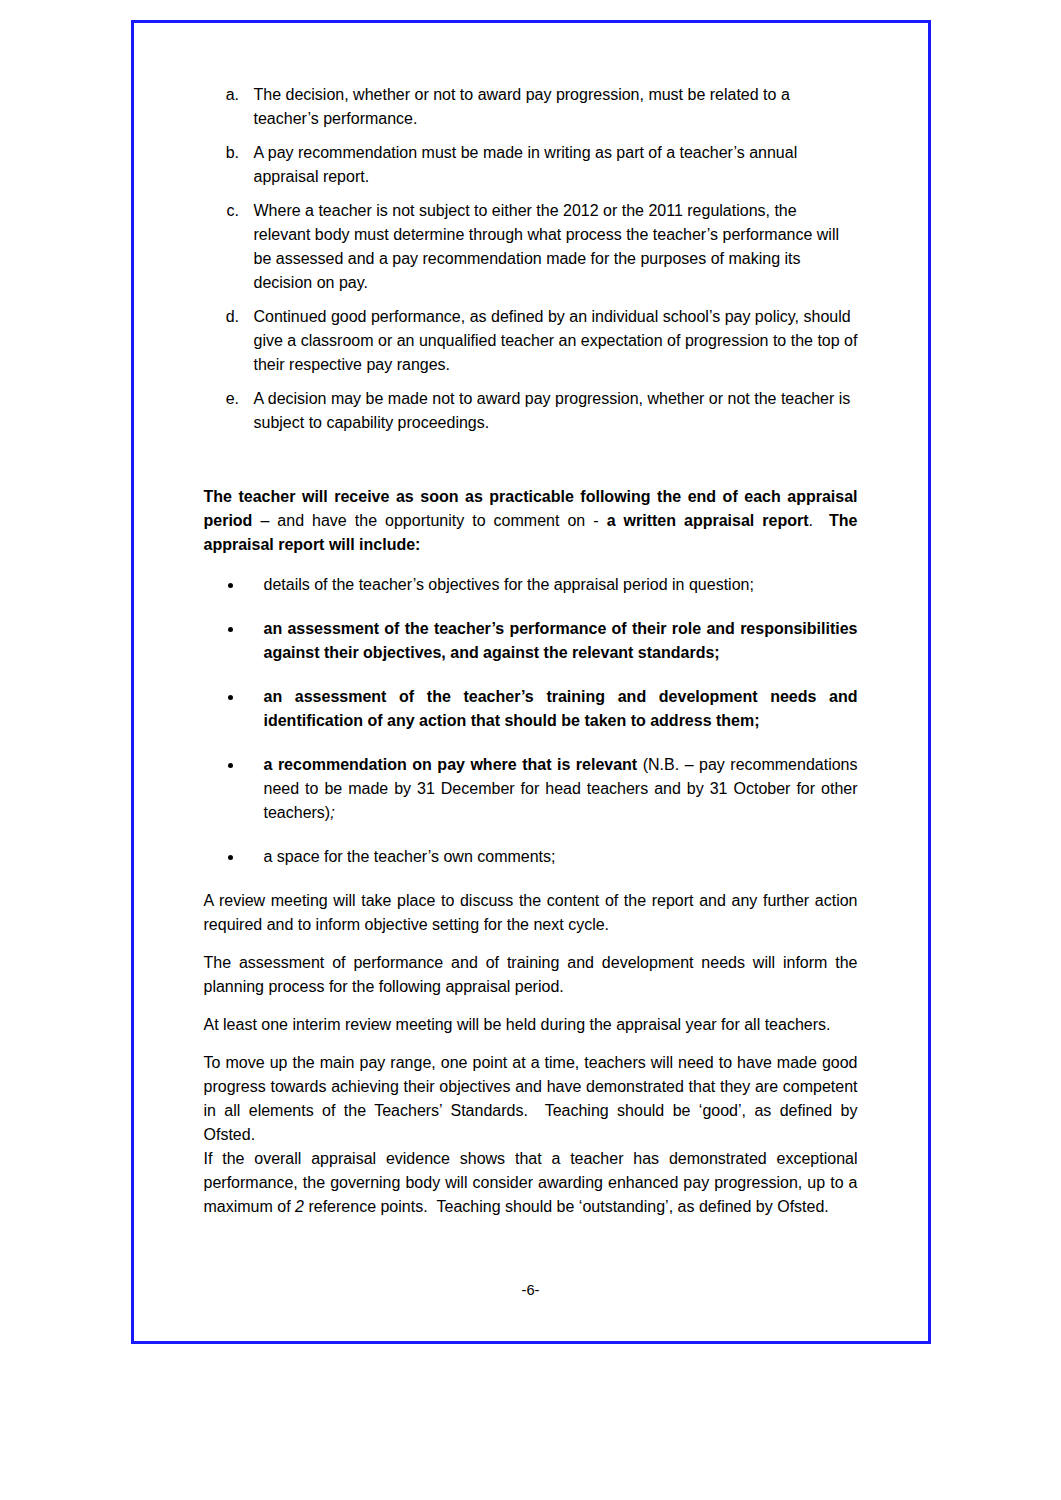The decision, whether or not to award pay progression, must be related to a teacher’s performance.
A pay recommendation must be made in writing as part of a teacher’s annual appraisal report.
Where a teacher is not subject to either the 2012 or the 2011 regulations, the relevant body must determine through what process the teacher’s performance will be assessed and a pay recommendation made for the purposes of making its decision on pay.
Continued good performance, as defined by an individual school’s pay policy, should give a classroom or an unqualified teacher an expectation of progression to the top of their respective pay ranges.
A decision may be made not to award pay progression, whether or not the teacher is subject to capability proceedings.
The teacher will receive as soon as practicable following the end of each appraisal period – and have the opportunity to comment on - a written appraisal report. The appraisal report will include:
details of the teacher’s objectives for the appraisal period in question;
an assessment of the teacher’s performance of their role and responsibilities against their objectives, and against the relevant standards;
an assessment of the teacher’s training and development needs and identification of any action that should be taken to address them;
a recommendation on pay where that is relevant (N.B. – pay recommendations need to be made by 31 December for head teachers and by 31 October for other teachers);
a space for the teacher’s own comments;
A review meeting will take place to discuss the content of the report and any further action required and to inform objective setting for the next cycle.
The assessment of performance and of training and development needs will inform the planning process for the following appraisal period.
At least one interim review meeting will be held during the appraisal year for all teachers.
To move up the main pay range, one point at a time, teachers will need to have made good progress towards achieving their objectives and have demonstrated that they are competent in all elements of the Teachers’ Standards. Teaching should be ‘good’, as defined by Ofsted.
If the overall appraisal evidence shows that a teacher has demonstrated exceptional performance, the governing body will consider awarding enhanced pay progression, up to a maximum of 2 reference points. Teaching should be ‘outstanding’, as defined by Ofsted.
-6-